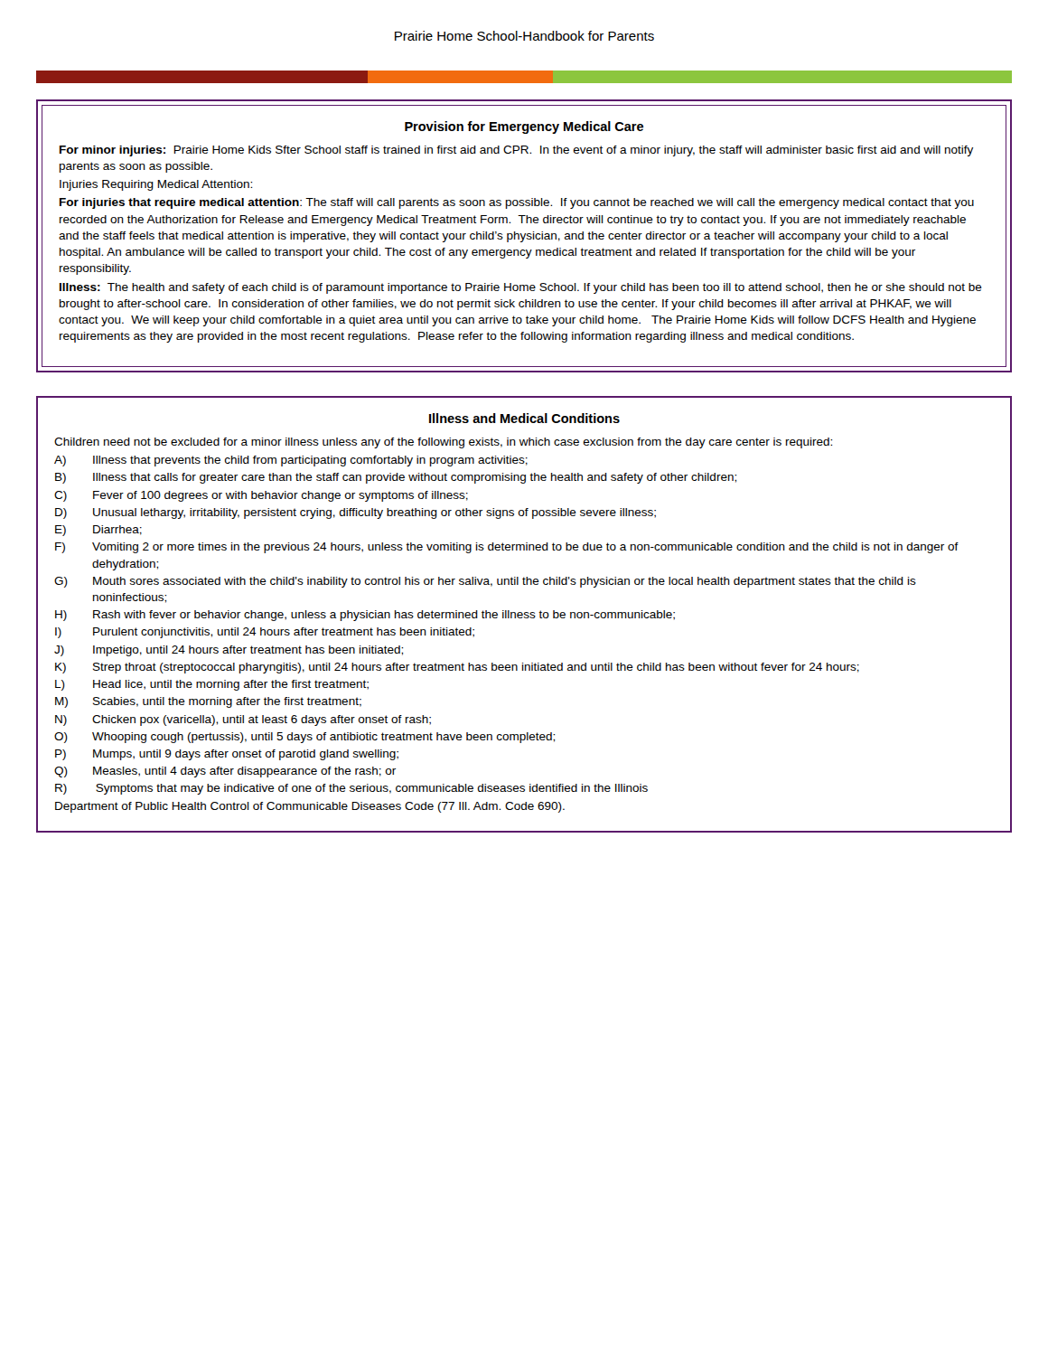Prairie Home School-Handbook for Parents
Provision for Emergency Medical Care
For minor injuries: Prairie Home Kids Sfter School staff is trained in first aid and CPR. In the event of a minor injury, the staff will administer basic first aid and will notify parents as soon as possible.
Injuries Requiring Medical Attention:
For injuries that require medical attention: The staff will call parents as soon as possible. If you cannot be reached we will call the emergency medical contact that you recorded on the Authorization for Release and Emergency Medical Treatment Form. The director will continue to try to contact you. If you are not immediately reachable and the staff feels that medical attention is imperative, they will contact your child’s physician, and the center director or a teacher will accompany your child to a local hospital. An ambulance will be called to transport your child. The cost of any emergency medical treatment and related If transportation for the child will be your responsibility.
Illness: The health and safety of each child is of paramount importance to Prairie Home School. If your child has been too ill to attend school, then he or she should not be brought to after-school care. In consideration of other families, we do not permit sick children to use the center. If your child becomes ill after arrival at PHKAF, we will contact you. We will keep your child comfortable in a quiet area until you can arrive to take your child home. The Prairie Home Kids will follow DCFS Health and Hygiene requirements as they are provided in the most recent regulations. Please refer to the following information regarding illness and medical conditions.
Illness and Medical Conditions
Children need not be excluded for a minor illness unless any of the following exists, in which case exclusion from the day care center is required:
A) Illness that prevents the child from participating comfortably in program activities;
B) Illness that calls for greater care than the staff can provide without compromising the health and safety of other children;
C) Fever of 100 degrees or with behavior change or symptoms of illness;
D) Unusual lethargy, irritability, persistent crying, difficulty breathing or other signs of possible severe illness;
E) Diarrhea;
F) Vomiting 2 or more times in the previous 24 hours, unless the vomiting is determined to be due to a non-communicable condition and the child is not in danger of dehydration;
G) Mouth sores associated with the child's inability to control his or her saliva, until the child's physician or the local health department states that the child is noninfectious;
H) Rash with fever or behavior change, unless a physician has determined the illness to be non-communicable;
I) Purulent conjunctivitis, until 24 hours after treatment has been initiated;
J) Impetigo, until 24 hours after treatment has been initiated;
K) Strep throat (streptococcal pharyngitis), until 24 hours after treatment has been initiated and until the child has been without fever for 24 hours;
L) Head lice, until the morning after the first treatment;
M) Scabies, until the morning after the first treatment;
N) Chicken pox (varicella), until at least 6 days after onset of rash;
O) Whooping cough (pertussis), until 5 days of antibiotic treatment have been completed;
P) Mumps, until 9 days after onset of parotid gland swelling;
Q) Measles, until 4 days after disappearance of the rash; or
R) Symptoms that may be indicative of one of the serious, communicable diseases identified in the Illinois
Department of Public Health Control of Communicable Diseases Code (77 Ill. Adm. Code 690).